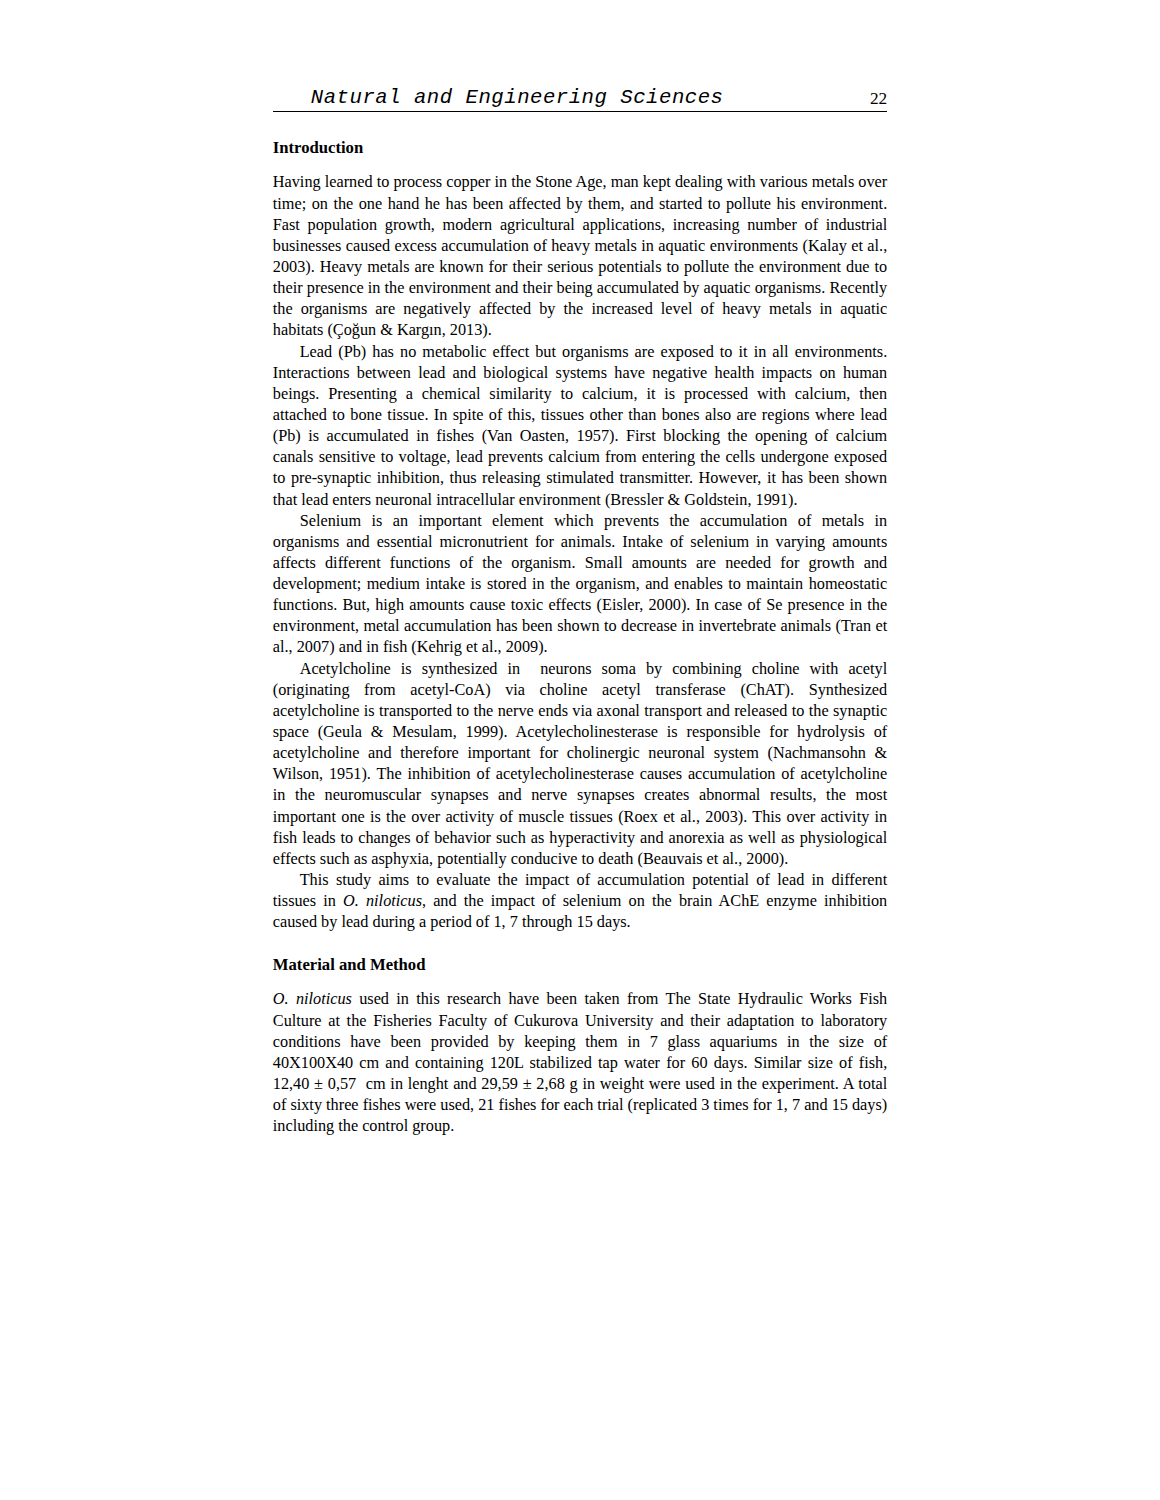Natural and Engineering Sciences
22
Introduction
Having learned to process copper in the Stone Age, man kept dealing with various metals over time; on the one hand he has been affected by them, and started to pollute his environment. Fast population growth, modern agricultural applications, increasing number of industrial businesses caused excess accumulation of heavy metals in aquatic environments (Kalay et al., 2003). Heavy metals are known for their serious potentials to pollute the environment due to their presence in the environment and their being accumulated by aquatic organisms. Recently the organisms are negatively affected by the increased level of heavy metals in aquatic habitats (Çoğun & Kargın, 2013).
Lead (Pb) has no metabolic effect but organisms are exposed to it in all environments. Interactions between lead and biological systems have negative health impacts on human beings. Presenting a chemical similarity to calcium, it is processed with calcium, then attached to bone tissue. In spite of this, tissues other than bones also are regions where lead (Pb) is accumulated in fishes (Van Oasten, 1957). First blocking the opening of calcium canals sensitive to voltage, lead prevents calcium from entering the cells undergone exposed to pre-synaptic inhibition, thus releasing stimulated transmitter. However, it has been shown that lead enters neuronal intracellular environment (Bressler & Goldstein, 1991).
Selenium is an important element which prevents the accumulation of metals in organisms and essential micronutrient for animals. Intake of selenium in varying amounts affects different functions of the organism. Small amounts are needed for growth and development; medium intake is stored in the organism, and enables to maintain homeostatic functions. But, high amounts cause toxic effects (Eisler, 2000). In case of Se presence in the environment, metal accumulation has been shown to decrease in invertebrate animals (Tran et al., 2007) and in fish (Kehrig et al., 2009).
Acetylcholine is synthesized in neurons soma by combining choline with acetyl (originating from acetyl-CoA) via choline acetyl transferase (ChAT). Synthesized acetylcholine is transported to the nerve ends via axonal transport and released to the synaptic space (Geula & Mesulam, 1999). Acetylecholinesterase is responsible for hydrolysis of acetylcholine and therefore important for cholinergic neuronal system (Nachmansohn & Wilson, 1951). The inhibition of acetylecholinesterase causes accumulation of acetylcholine in the neuromuscular synapses and nerve synapses creates abnormal results, the most important one is the over activity of muscle tissues (Roex et al., 2003). This over activity in fish leads to changes of behavior such as hyperactivity and anorexia as well as physiological effects such as asphyxia, potentially conducive to death (Beauvais et al., 2000).
This study aims to evaluate the impact of accumulation potential of lead in different tissues in O. niloticus, and the impact of selenium on the brain AChE enzyme inhibition caused by lead during a period of 1, 7 through 15 days.
Material and Method
O. niloticus used in this research have been taken from The State Hydraulic Works Fish Culture at the Fisheries Faculty of Cukurova University and their adaptation to laboratory conditions have been provided by keeping them in 7 glass aquariums in the size of 40X100X40 cm and containing 120L stabilized tap water for 60 days. Similar size of fish, 12,40 ± 0,57 cm in lenght and 29,59 ± 2,68 g in weight were used in the experiment. A total of sixty three fishes were used, 21 fishes for each trial (replicated 3 times for 1, 7 and 15 days) including the control group.